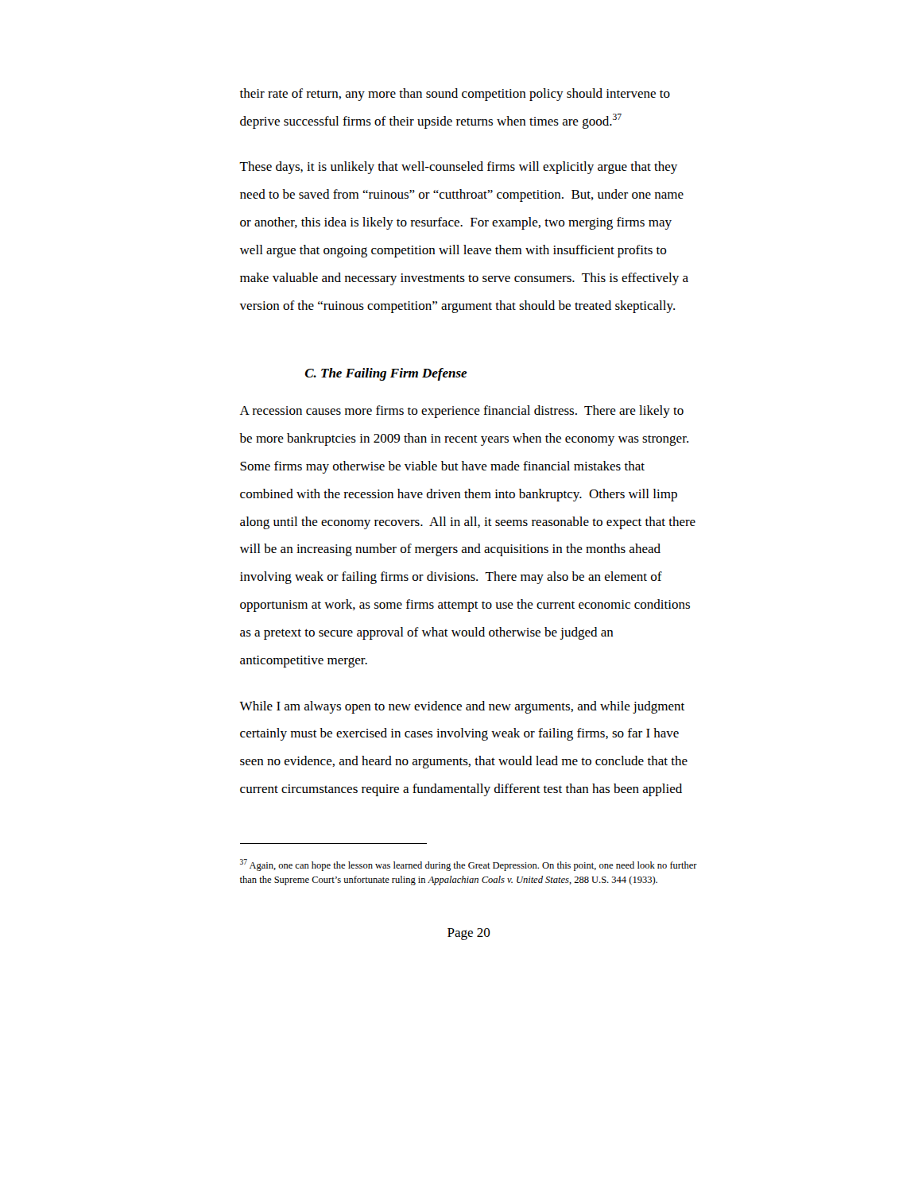their rate of return, any more than sound competition policy should intervene to deprive successful firms of their upside returns when times are good.37
These days, it is unlikely that well-counseled firms will explicitly argue that they need to be saved from “ruinous” or “cutthroat” competition. But, under one name or another, this idea is likely to resurface. For example, two merging firms may well argue that ongoing competition will leave them with insufficient profits to make valuable and necessary investments to serve consumers. This is effectively a version of the “ruinous competition” argument that should be treated skeptically.
C. The Failing Firm Defense
A recession causes more firms to experience financial distress. There are likely to be more bankruptcies in 2009 than in recent years when the economy was stronger. Some firms may otherwise be viable but have made financial mistakes that combined with the recession have driven them into bankruptcy. Others will limp along until the economy recovers. All in all, it seems reasonable to expect that there will be an increasing number of mergers and acquisitions in the months ahead involving weak or failing firms or divisions. There may also be an element of opportunism at work, as some firms attempt to use the current economic conditions as a pretext to secure approval of what would otherwise be judged an anticompetitive merger.
While I am always open to new evidence and new arguments, and while judgment certainly must be exercised in cases involving weak or failing firms, so far I have seen no evidence, and heard no arguments, that would lead me to conclude that the current circumstances require a fundamentally different test than has been applied
37 Again, one can hope the lesson was learned during the Great Depression. On this point, one need look no further than the Supreme Court’s unfortunate ruling in Appalachian Coals v. United States, 288 U.S. 344 (1933).
Page 20